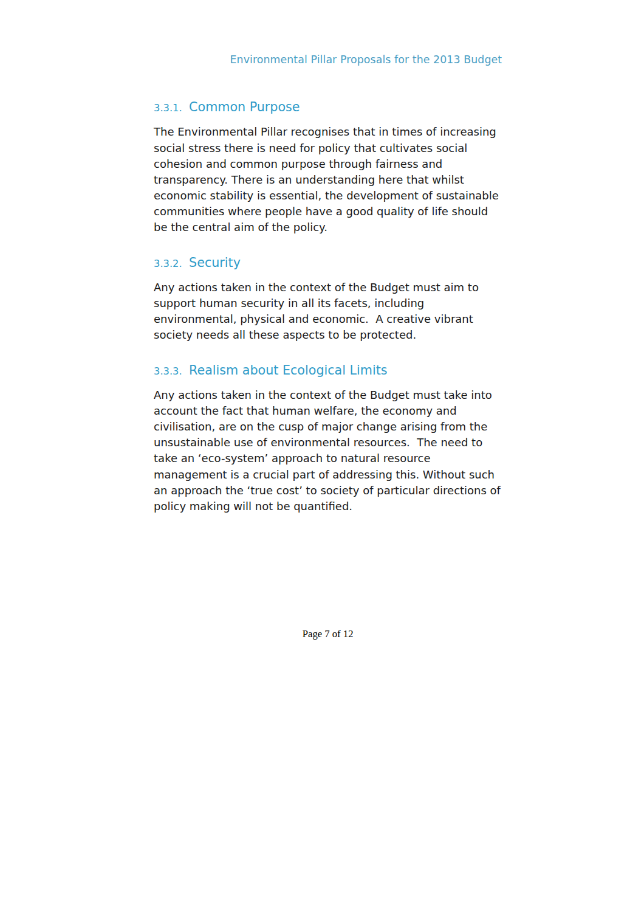Environmental Pillar Proposals for the 2013 Budget
3.3.1. Common Purpose
The Environmental Pillar recognises that in times of increasing social stress there is need for policy that cultivates social cohesion and common purpose through fairness and transparency. There is an understanding here that whilst economic stability is essential, the development of sustainable communities where people have a good quality of life should be the central aim of the policy.
3.3.2. Security
Any actions taken in the context of the Budget must aim to support human security in all its facets, including environmental, physical and economic. A creative vibrant society needs all these aspects to be protected.
3.3.3. Realism about Ecological Limits
Any actions taken in the context of the Budget must take into account the fact that human welfare, the economy and civilisation, are on the cusp of major change arising from the unsustainable use of environmental resources. The need to take an ‘eco-system’ approach to natural resource management is a crucial part of addressing this. Without such an approach the ‘true cost’ to society of particular directions of policy making will not be quantified.
Page 7 of 12